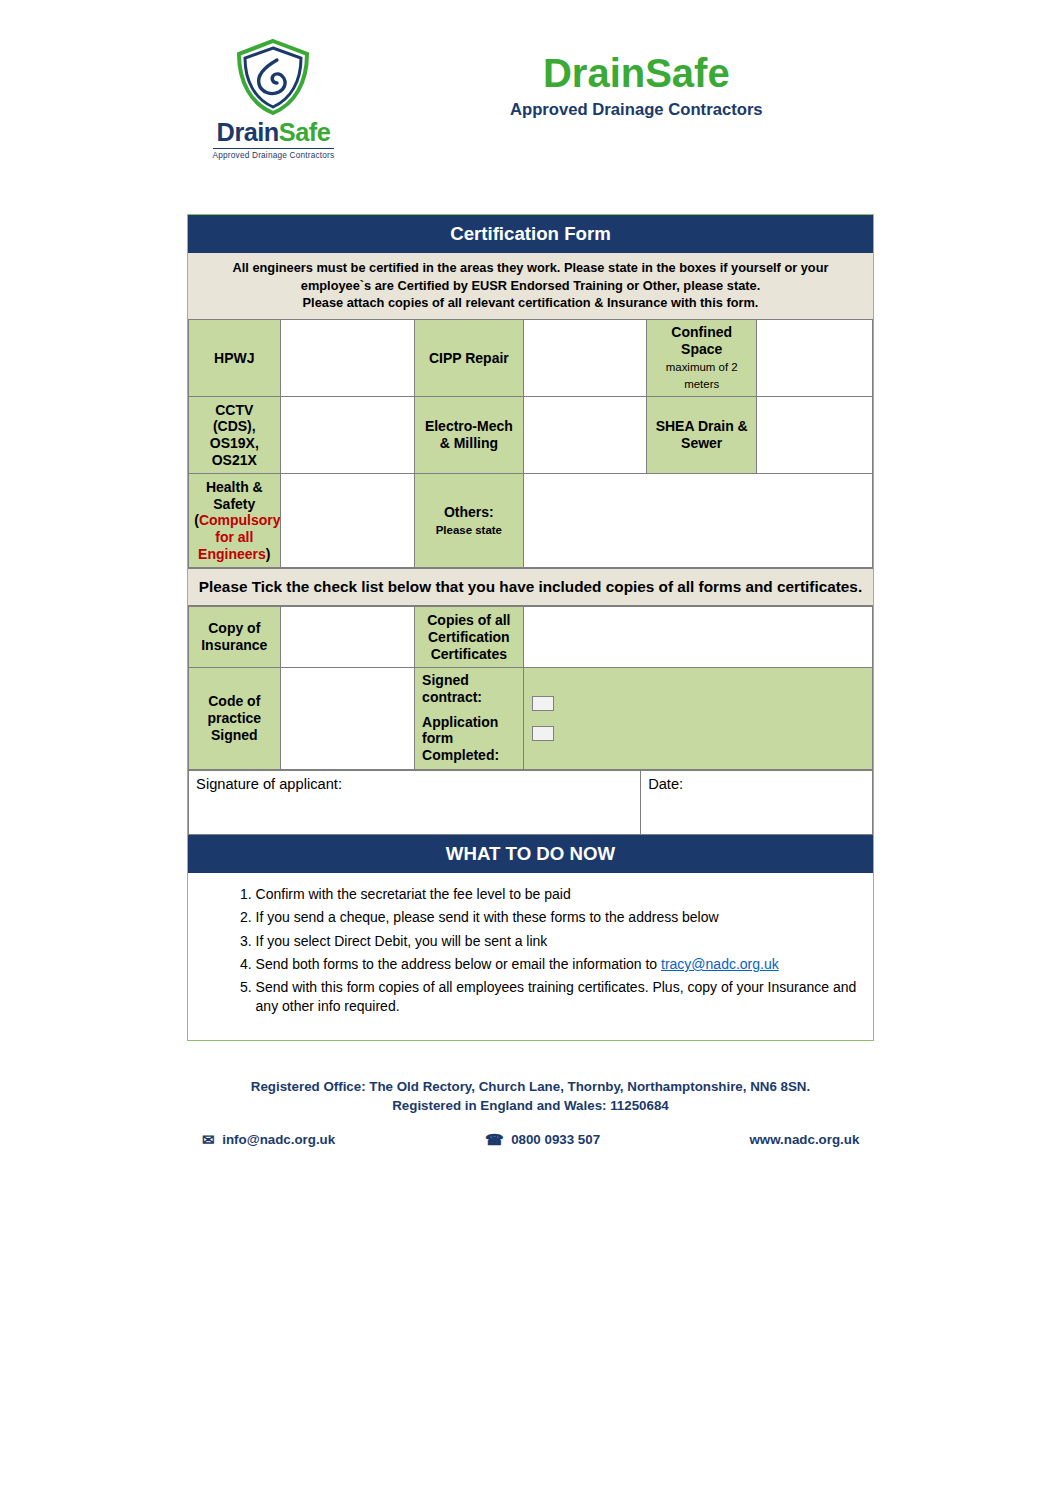Drain Safe
Approved Drainage Contractors
DrainSafe
Approved Drainage Contractors
Certification Form
All engineers must be certified in the areas they work. Please state in the boxes if yourself or your employee`s are Certified by EUSR Endorsed Training or Other, please state.
Please attach copies of all relevant certification & Insurance with this form.
| HPWJ | | CIPP Repair | | Confined Space maximum of 2 meters | |
| CCTV (CDS), OS19X, OS21X | | Electro-Mech & Milling | | SHEA Drain & Sewer | |
| Health & Safety ( Compulsory for all Engineers ) | | Others: Please state | |
Please Tick the check list below that you have included copies of all forms and certificates.
| Copy of Insurance | | Copies of all Certification Certificates | |
| Code of practice Signed | | Signed contract: Application form Completed: | |
| Signature of applicant: | Date: |
WHAT TO DO NOW
Confirm with the secretariat the fee level to be paid
If you send a cheque, please send it with these forms to the address below
If you select Direct Debit, you will be sent a link
Send both forms to the address below or email the information to tracy@nadc.org.uk
Send with this form copies of all employees training certificates. Plus, copy of your Insurance and any other info required.
Registered Office: The Old Rectory, Church Lane, Thornby, Northamptonshire, NN6 8SN.
Registered in England and Wales: 11250684
✉info@nadc.org.uk
☎0800 0933 507
www.nadc.org.uk